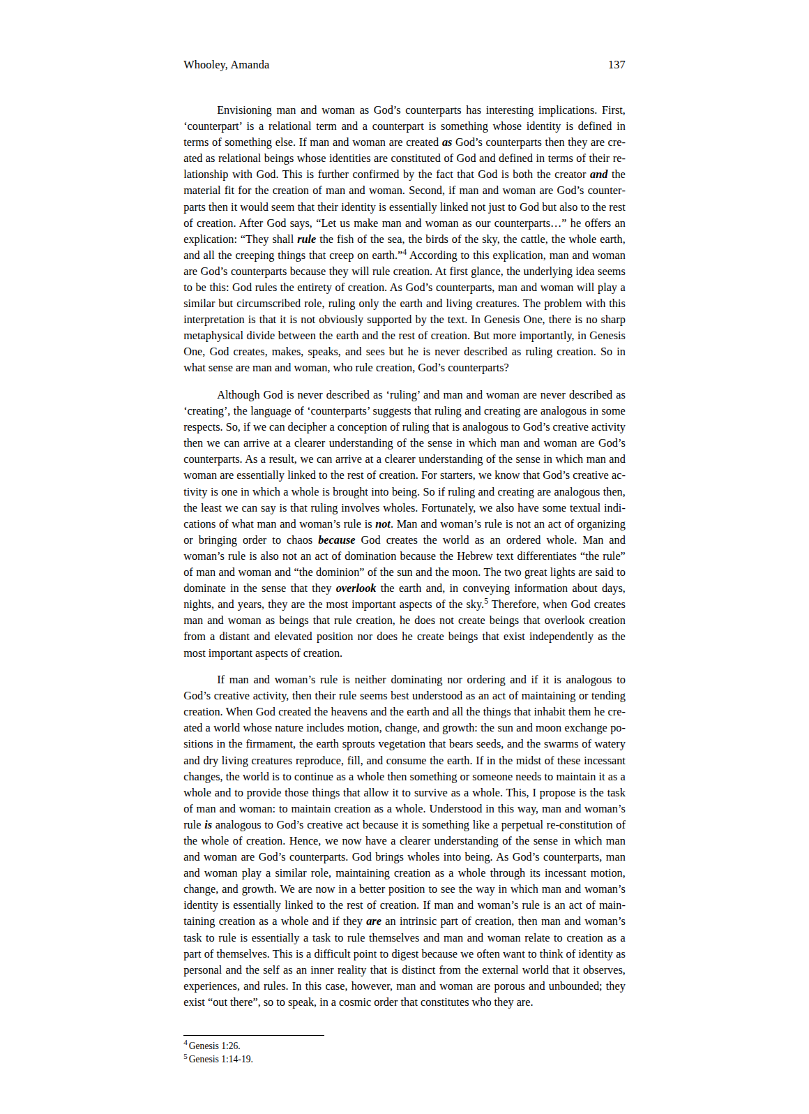Whooley, Amanda 137
Envisioning man and woman as God’s counterparts has interesting implications. First, ‘counterpart’ is a relational term and a counterpart is something whose identity is defined in terms of something else. If man and woman are created as God’s counterparts then they are created as relational beings whose identities are constituted of God and defined in terms of their relationship with God. This is further confirmed by the fact that God is both the creator and the material fit for the creation of man and woman. Second, if man and woman are God’s counterparts then it would seem that their identity is essentially linked not just to God but also to the rest of creation. After God says, “Let us make man and woman as our counterparts…” he offers an explication: “They shall rule the fish of the sea, the birds of the sky, the cattle, the whole earth, and all the creeping things that creep on earth.”4 According to this explication, man and woman are God’s counterparts because they will rule creation. At first glance, the underlying idea seems to be this: God rules the entirety of creation. As God’s counterparts, man and woman will play a similar but circumscribed role, ruling only the earth and living creatures. The problem with this interpretation is that it is not obviously supported by the text. In Genesis One, there is no sharp metaphysical divide between the earth and the rest of creation. But more importantly, in Genesis One, God creates, makes, speaks, and sees but he is never described as ruling creation. So in what sense are man and woman, who rule creation, God’s counterparts?
Although God is never described as ‘ruling’ and man and woman are never described as ‘creating’, the language of ‘counterparts’ suggests that ruling and creating are analogous in some respects. So, if we can decipher a conception of ruling that is analogous to God’s creative activity then we can arrive at a clearer understanding of the sense in which man and woman are God’s counterparts. As a result, we can arrive at a clearer understanding of the sense in which man and woman are essentially linked to the rest of creation. For starters, we know that God’s creative activity is one in which a whole is brought into being. So if ruling and creating are analogous then, the least we can say is that ruling involves wholes. Fortunately, we also have some textual indications of what man and woman’s rule is not. Man and woman’s rule is not an act of organizing or bringing order to chaos because God creates the world as an ordered whole. Man and woman’s rule is also not an act of domination because the Hebrew text differentiates “the rule” of man and woman and “the dominion” of the sun and the moon. The two great lights are said to dominate in the sense that they overlook the earth and, in conveying information about days, nights, and years, they are the most important aspects of the sky.5 Therefore, when God creates man and woman as beings that rule creation, he does not create beings that overlook creation from a distant and elevated position nor does he create beings that exist independently as the most important aspects of creation.
If man and woman’s rule is neither dominating nor ordering and if it is analogous to God’s creative activity, then their rule seems best understood as an act of maintaining or tending creation. When God created the heavens and the earth and all the things that inhabit them he created a world whose nature includes motion, change, and growth: the sun and moon exchange positions in the firmament, the earth sprouts vegetation that bears seeds, and the swarms of watery and dry living creatures reproduce, fill, and consume the earth. If in the midst of these incessant changes, the world is to continue as a whole then something or someone needs to maintain it as a whole and to provide those things that allow it to survive as a whole. This, I propose is the task of man and woman: to maintain creation as a whole. Understood in this way, man and woman’s rule is analogous to God’s creative act because it is something like a perpetual re-constitution of the whole of creation. Hence, we now have a clearer understanding of the sense in which man and woman are God’s counterparts. God brings wholes into being. As God’s counterparts, man and woman play a similar role, maintaining creation as a whole through its incessant motion, change, and growth. We are now in a better position to see the way in which man and woman’s identity is essentially linked to the rest of creation. If man and woman’s rule is an act of maintaining creation as a whole and if they are an intrinsic part of creation, then man and woman’s task to rule is essentially a task to rule themselves and man and woman relate to creation as a part of themselves. This is a difficult point to digest because we often want to think of identity as personal and the self as an inner reality that is distinct from the external world that it observes, experiences, and rules. In this case, however, man and woman are porous and unbounded; they exist “out there”, so to speak, in a cosmic order that constitutes who they are.
4Genesis 1:26.
5Genesis 1:14-19.